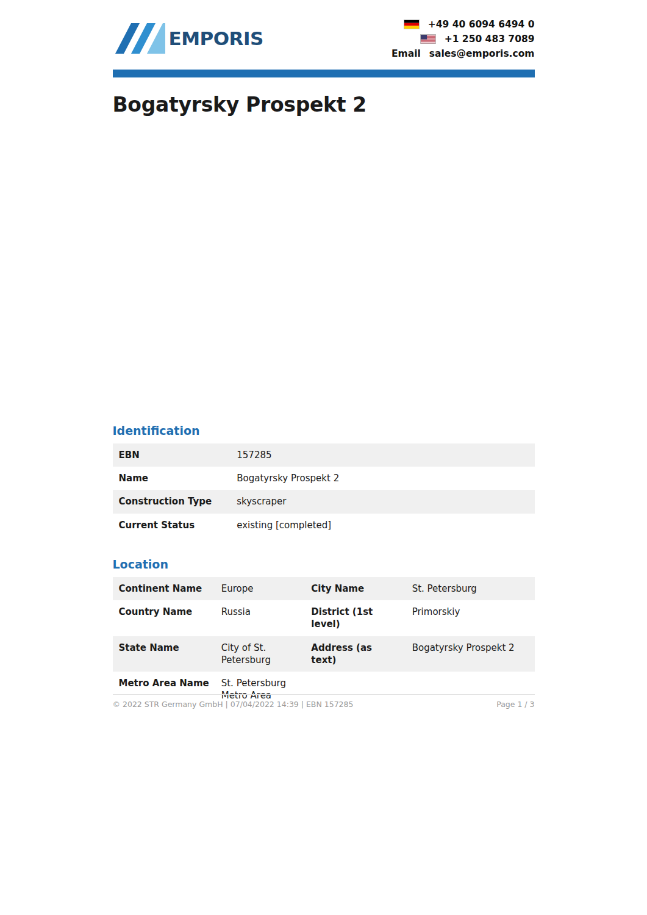EMPORIS
+49 40 6094 6494 0
+1 250 483 7089
Email sales@emporis.com
Bogatyrsky Prospekt 2
Identification
| EBN | 157285 |
| Name | Bogatyrsky Prospekt 2 |
| Construction Type | skyscraper |
| Current Status | existing [completed] |
Location
| Continent Name | Europe | City Name | St. Petersburg |
| Country Name | Russia | District (1st level) | Primorskiy |
| State Name | City of St. Petersburg | Address (as text) | Bogatyrsky Prospekt 2 |
| Metro Area Name | St. Petersburg Metro Area | | |
© 2022 STR Germany GmbH | 07/04/2022 14:39 | EBN 157285
Page 1 / 3